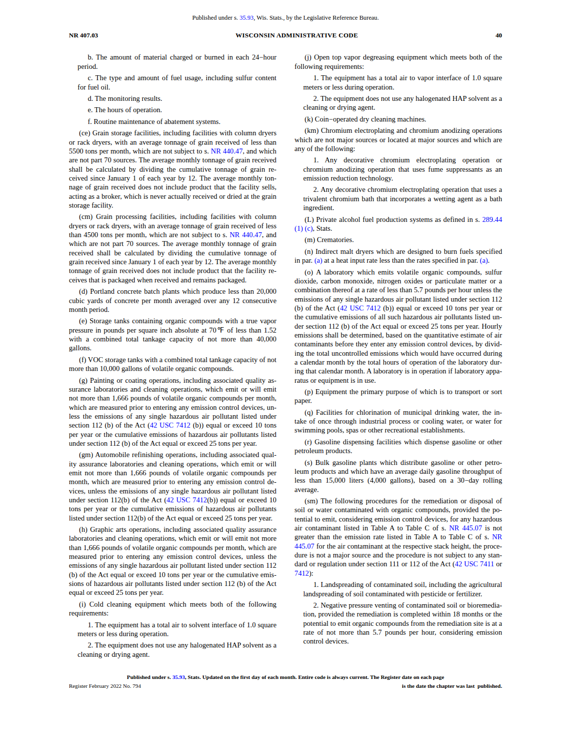Published under s. 35.93, Wis. Stats., by the Legislative Reference Bureau.
NR 407.03 WISCONSIN ADMINISTRATIVE CODE 40
b. The amount of material charged or burned in each 24−hour period.
c. The type and amount of fuel usage, including sulfur content for fuel oil.
d. The monitoring results.
e. The hours of operation.
f. Routine maintenance of abatement systems.
(ce) Grain storage facilities, including facilities with column dryers or rack dryers, with an average tonnage of grain received of less than 5500 tons per month, which are not subject to s. NR 440.47, and which are not part 70 sources. The average monthly tonnage of grain received shall be calculated by dividing the cumulative tonnage of grain received since January 1 of each year by 12. The average monthly tonnage of grain received does not include product that the facility sells, acting as a broker, which is never actually received or dried at the grain storage facility.
(cm) Grain processing facilities, including facilities with column dryers or rack dryers, with an average tonnage of grain received of less than 4500 tons per month, which are not subject to s. NR 440.47, and which are not part 70 sources. The average monthly tonnage of grain received shall be calculated by dividing the cumulative tonnage of grain received since January 1 of each year by 12. The average monthly tonnage of grain received does not include product that the facility receives that is packaged when received and remains packaged.
(d) Portland concrete batch plants which produce less than 20,000 cubic yards of concrete per month averaged over any 12 consecutive month period.
(e) Storage tanks containing organic compounds with a true vapor pressure in pounds per square inch absolute at 70℉ of less than 1.52 with a combined total tankage capacity of not more than 40,000 gallons.
(f) VOC storage tanks with a combined total tankage capacity of not more than 10,000 gallons of volatile organic compounds.
(g) Painting or coating operations, including associated quality assurance laboratories and cleaning operations, which emit or will emit not more than 1,666 pounds of volatile organic compounds per month, which are measured prior to entering any emission control devices, unless the emissions of any single hazardous air pollutant listed under section 112 (b) of the Act (42 USC 7412 (b)) equal or exceed 10 tons per year or the cumulative emissions of hazardous air pollutants listed under section 112 (b) of the Act equal or exceed 25 tons per year.
(gm) Automobile refinishing operations, including associated quality assurance laboratories and cleaning operations, which emit or will emit not more than 1,666 pounds of volatile organic compounds per month, which are measured prior to entering any emission control devices, unless the emissions of any single hazardous air pollutant listed under section 112(b) of the Act (42 USC 7412(b)) equal or exceed 10 tons per year or the cumulative emissions of hazardous air pollutants listed under section 112(b) of the Act equal or exceed 25 tons per year.
(h) Graphic arts operations, including associated quality assurance laboratories and cleaning operations, which emit or will emit not more than 1,666 pounds of volatile organic compounds per month, which are measured prior to entering any emission control devices, unless the emissions of any single hazardous air pollutant listed under section 112 (b) of the Act equal or exceed 10 tons per year or the cumulative emissions of hazardous air pollutants listed under section 112 (b) of the Act equal or exceed 25 tons per year.
(i) Cold cleaning equipment which meets both of the following requirements:
1. The equipment has a total air to solvent interface of 1.0 square meters or less during operation.
2. The equipment does not use any halogenated HAP solvent as a cleaning or drying agent.
(j) Open top vapor degreasing equipment which meets both of the following requirements:
1. The equipment has a total air to vapor interface of 1.0 square meters or less during operation.
2. The equipment does not use any halogenated HAP solvent as a cleaning or drying agent.
(k) Coin−operated dry cleaning machines.
(km) Chromium electroplating and chromium anodizing operations which are not major sources or located at major sources and which are any of the following:
1. Any decorative chromium electroplating operation or chromium anodizing operation that uses fume suppressants as an emission reduction technology.
2. Any decorative chromium electroplating operation that uses a trivalent chromium bath that incorporates a wetting agent as a bath ingredient.
(L) Private alcohol fuel production systems as defined in s. 289.44 (1) (c), Stats.
(m) Crematories.
(n) Indirect malt dryers which are designed to burn fuels specified in par. (a) at a heat input rate less than the rates specified in par. (a).
(o) A laboratory which emits volatile organic compounds, sulfur dioxide, carbon monoxide, nitrogen oxides or particulate matter or a combination thereof at a rate of less than 5.7 pounds per hour unless the emissions of any single hazardous air pollutant listed under section 112 (b) of the Act (42 USC 7412 (b)) equal or exceed 10 tons per year or the cumulative emissions of all such hazardous air pollutants listed under section 112 (b) of the Act equal or exceed 25 tons per year. Hourly emissions shall be determined, based on the quantitative estimate of air contaminants before they enter any emission control devices, by dividing the total uncontrolled emissions which would have occurred during a calendar month by the total hours of operation of the laboratory during that calendar month. A laboratory is in operation if laboratory apparatus or equipment is in use.
(p) Equipment the primary purpose of which is to transport or sort paper.
(q) Facilities for chlorination of municipal drinking water, the intake of once through industrial process or cooling water, or water for swimming pools, spas or other recreational establishments.
(r) Gasoline dispensing facilities which dispense gasoline or other petroleum products.
(s) Bulk gasoline plants which distribute gasoline or other petroleum products and which have an average daily gasoline throughput of less than 15,000 liters (4,000 gallons), based on a 30−day rolling average.
(sm) The following procedures for the remediation or disposal of soil or water contaminated with organic compounds, provided the potential to emit, considering emission control devices, for any hazardous air contaminant listed in Table A to Table C of s. NR 445.07 is not greater than the emission rate listed in Table A to Table C of s. NR 445.07 for the air contaminant at the respective stack height, the procedure is not a major source and the procedure is not subject to any standard or regulation under section 111 or 112 of the Act (42 USC 7411 or 7412):
1. Landspreading of contaminated soil, including the agricultural landspreading of soil contaminated with pesticide or fertilizer.
2. Negative pressure venting of contaminated soil or bioremediation, provided the remediation is completed within 18 months or the potential to emit organic compounds from the remediation site is at a rate of not more than 5.7 pounds per hour, considering emission control devices.
Published under s. 35.93, Stats. Updated on the first day of each month. Entire code is always current. The Register date on each page
Register February 2022 No. 794 is the date the chapter was last published.